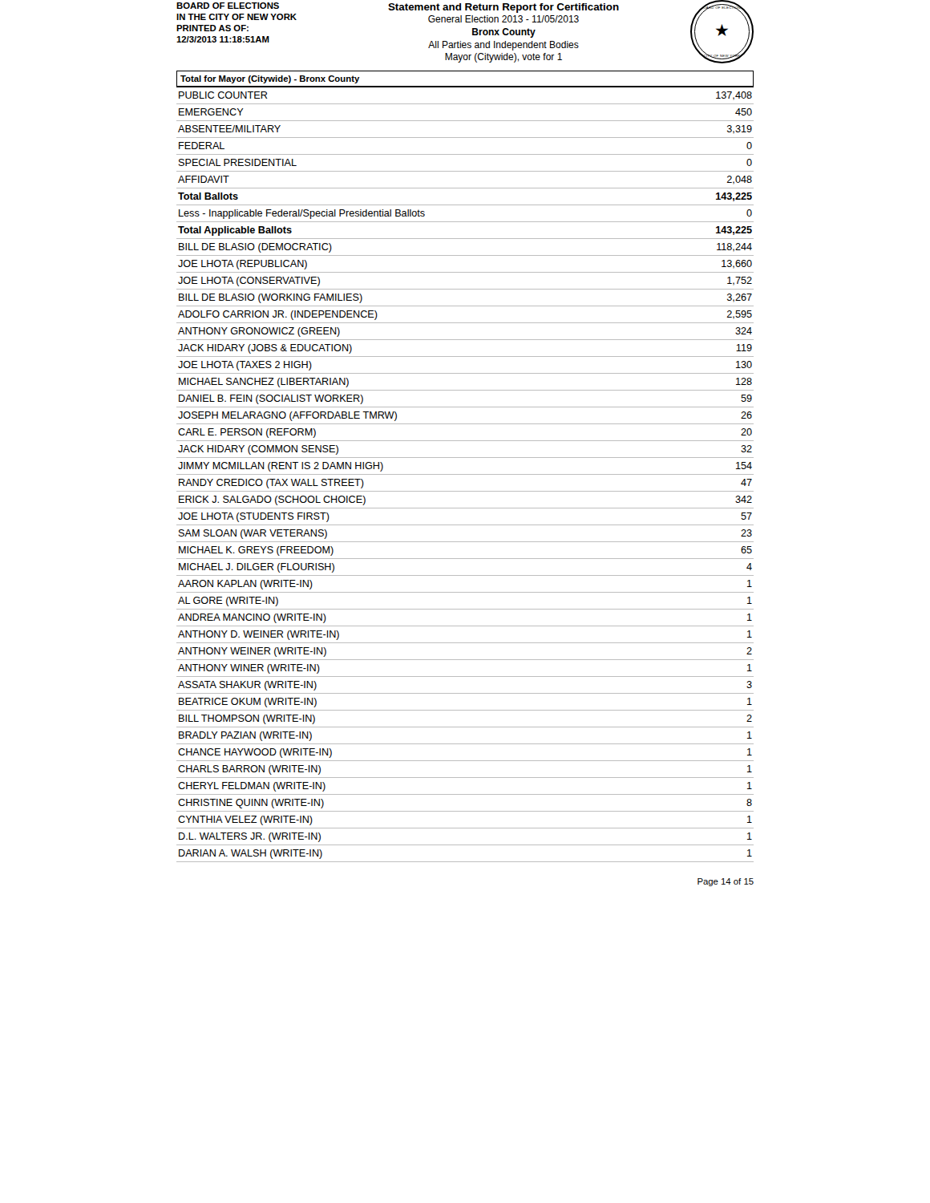BOARD OF ELECTIONS
IN THE CITY OF NEW YORK
PRINTED AS OF:
12/3/2013 11:18:51AM
Statement and Return Report for Certification
General Election 2013 - 11/05/2013
Bronx County
All Parties and Independent Bodies
Mayor (Citywide), vote for 1
BOARD OF ELECTIONS ★ CITY OF NEW YORK
Total for Mayor (Citywide) - Bronx County
| PUBLIC COUNTER | 137,408 |
| EMERGENCY | 450 |
| ABSENTEE/MILITARY | 3,319 |
| FEDERAL | 0 |
| SPECIAL PRESIDENTIAL | 0 |
| AFFIDAVIT | 2,048 |
| Total Ballots | 143,225 |
| Less - Inapplicable Federal/Special Presidential Ballots | 0 |
| Total Applicable Ballots | 143,225 |
| BILL DE BLASIO (DEMOCRATIC) | 118,244 |
| JOE LHOTA (REPUBLICAN) | 13,660 |
| JOE LHOTA (CONSERVATIVE) | 1,752 |
| BILL DE BLASIO (WORKING FAMILIES) | 3,267 |
| ADOLFO CARRION JR. (INDEPENDENCE) | 2,595 |
| ANTHONY GRONOWICZ (GREEN) | 324 |
| JACK HIDARY (JOBS & EDUCATION) | 119 |
| JOE LHOTA (TAXES 2 HIGH) | 130 |
| MICHAEL SANCHEZ (LIBERTARIAN) | 128 |
| DANIEL B. FEIN (SOCIALIST WORKER) | 59 |
| JOSEPH MELARAGNO (AFFORDABLE TMRW) | 26 |
| CARL E. PERSON (REFORM) | 20 |
| JACK HIDARY (COMMON SENSE) | 32 |
| JIMMY MCMILLAN (RENT IS 2 DAMN HIGH) | 154 |
| RANDY CREDICO (TAX WALL STREET) | 47 |
| ERICK J. SALGADO (SCHOOL CHOICE) | 342 |
| JOE LHOTA (STUDENTS FIRST) | 57 |
| SAM SLOAN (WAR VETERANS) | 23 |
| MICHAEL K. GREYS (FREEDOM) | 65 |
| MICHAEL J. DILGER (FLOURISH) | 4 |
| AARON KAPLAN (WRITE-IN) | 1 |
| AL GORE (WRITE-IN) | 1 |
| ANDREA MANCINO (WRITE-IN) | 1 |
| ANTHONY D. WEINER (WRITE-IN) | 1 |
| ANTHONY WEINER (WRITE-IN) | 2 |
| ANTHONY WINER (WRITE-IN) | 1 |
| ASSATA SHAKUR (WRITE-IN) | 3 |
| BEATRICE OKUM (WRITE-IN) | 1 |
| BILL THOMPSON (WRITE-IN) | 2 |
| BRADLY PAZIAN (WRITE-IN) | 1 |
| CHANCE HAYWOOD (WRITE-IN) | 1 |
| CHARLS BARRON (WRITE-IN) | 1 |
| CHERYL FELDMAN (WRITE-IN) | 1 |
| CHRISTINE QUINN (WRITE-IN) | 8 |
| CYNTHIA VELEZ (WRITE-IN) | 1 |
| D.L. WALTERS JR. (WRITE-IN) | 1 |
| DARIAN A. WALSH (WRITE-IN) | 1 |
Page 14 of 15